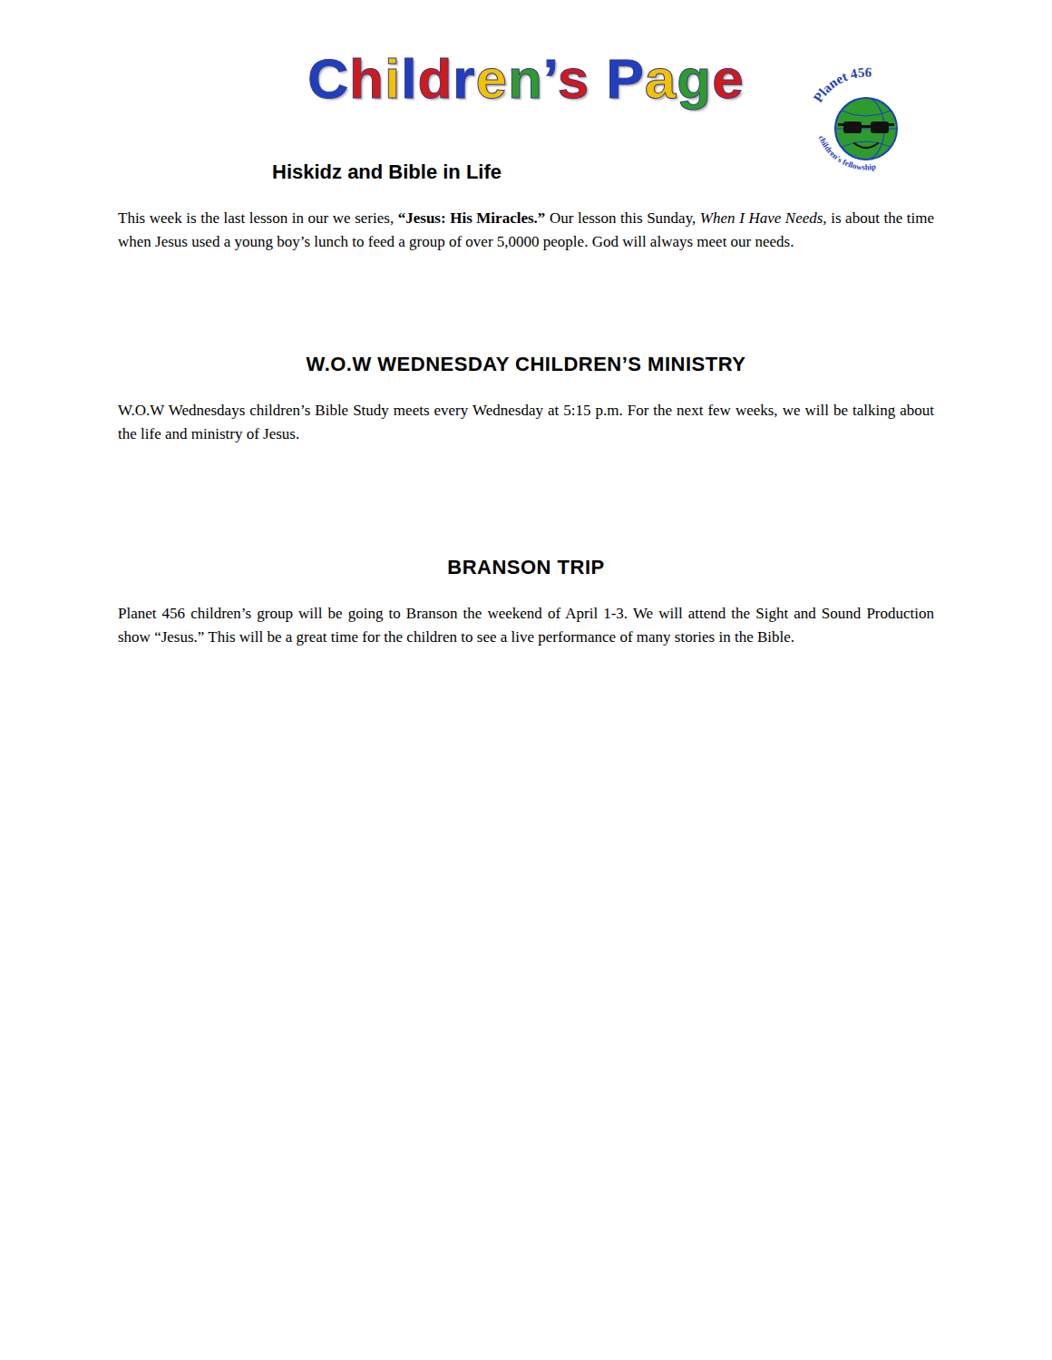Children’s Page
Planet 456 children's fellowship
Hiskidz and Bible in Life
This week is the last lesson in our we series, “Jesus: His Miracles.” Our lesson this Sunday, When I Have Needs, is about the time when Jesus used a young boy’s lunch to feed a group of over 5,0000 people. God will always meet our needs.
W.O.W WEDNESDAY CHILDREN’S MINISTRY
W.O.W Wednesdays children’s Bible Study meets every Wednesday at 5:15 p.m. For the next few weeks, we will be talking about the life and ministry of Jesus.
BRANSON TRIP
Planet 456 children’s group will be going to Branson the weekend of April 1-3. We will attend the Sight and Sound Production show “Jesus.” This will be a great time for the children to see a live performance of many stories in the Bible.